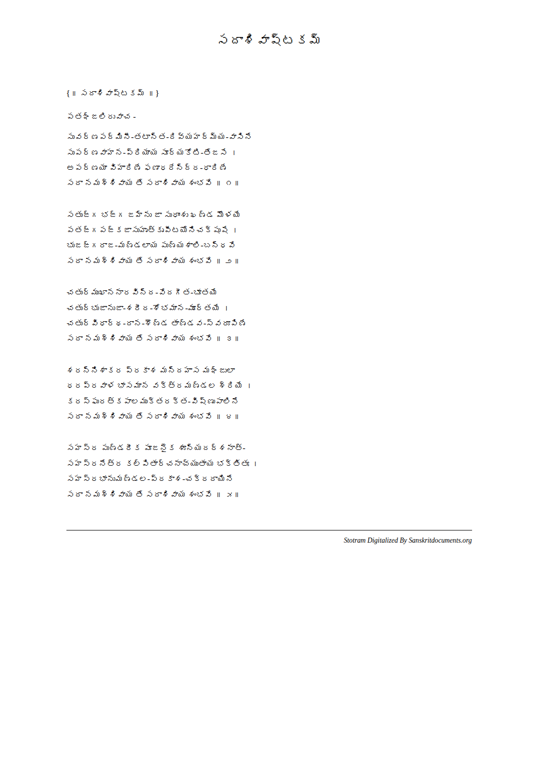సదాశివాష్టకమ్
{॥ సదాశివాష్టకమ్ ॥}
పతఞ్జలిరువాచ -
సువర్ణపద్మినీ-తటాన్త-దివ్యహర్మ్య-వాసినే
సుపర్ణవాహన-ప్రియాయ సూర్యకోటి-తేజసే ।
అపర్ణయా విహారిణే ఫణాధరేన్ద్ర-ధారిణే
సదా నమశ్శివాయ తే సదాశివాయ శంభవే ॥ ౧॥
సతుఙ్గ భఙ్గ జహ్ను జా సుధాంశు ఖణ్డ మౌళయే
పతఙ్గపఙ్కజాసుహృత్కృపీటయోనిచక్షుషే ।
భుజఙ్గరాజ-మణ్డలాయ పుణ్యశాలి-బన్ధవే
సదా నమశ్శివాయ తే సదాశివాయ శంభవే ॥ ౨॥
చతుర్ముఖాననారవిన్ద-వేదగీత-భూతయే
చతుర్భుజానుజా-శరీర-శోభమాన-మూర్తయే ।
చతుర్విధార్థ-దాన-శౌణ్డ తాణ్డవ-స్వరూపిణే
సదా నమశ్శివాయ తే సదాశివాయ శంభవే ॥ ౩॥
శరన్నిశాకర ప్రకాశ మన్దహాస మఞ్జులా
ధరప్రవాళ భాసమాన వక్త్రమణ్డల శ్రియే ।
కరస్ఫురత్కపాలముక్తరక్త-విష్ణుపాలినే
సదా నమశ్శివాయ తే సదాశివాయ శంభవే ॥ ౪॥
సహస్ర పుణ్డరీక పూజనైక శూన్యదర్శనాత్-
సహస్రనేత్ర కల్పితార్చనాచ్యుతాయ భక్తితః ।
సహస్రభానుమణ్డల-ప్రకాశ-చక్రదాయినే
సదా నమశ్శివాయ తే సదాశివాయ శంభవే ॥ ౫॥
Stotram Digitalized By Sanskritdocuments.org